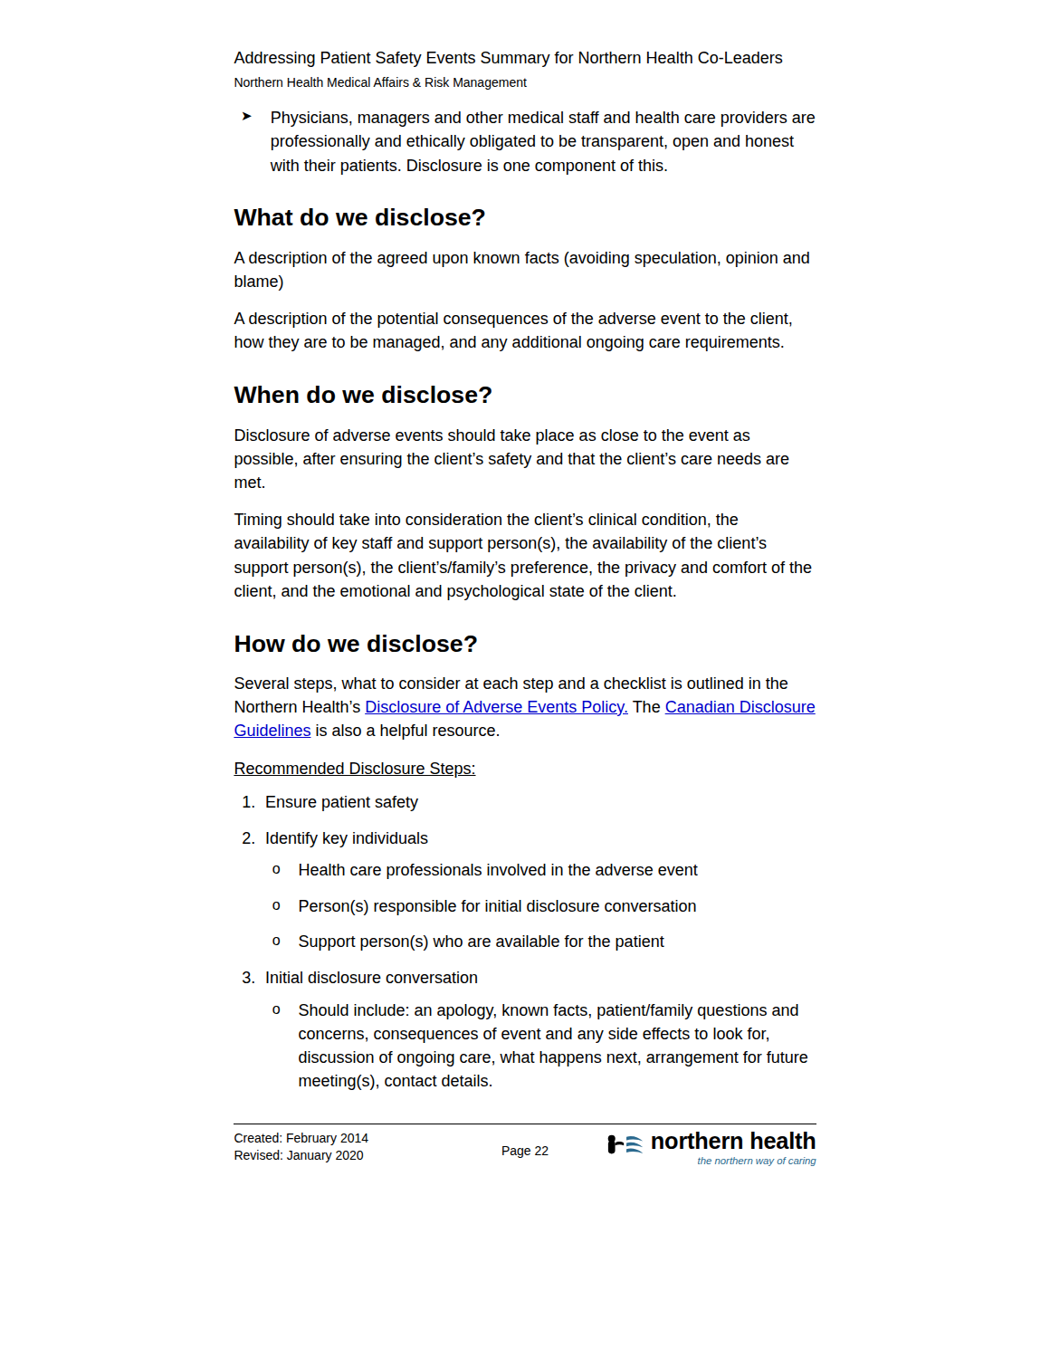Addressing Patient Safety Events Summary for Northern Health Co-Leaders
Northern Health Medical Affairs & Risk Management
Physicians, managers and other medical staff and health care providers are professionally and ethically obligated to be transparent, open and honest with their patients. Disclosure is one component of this.
What do we disclose?
A description of the agreed upon known facts (avoiding speculation, opinion and blame)
A description of the potential consequences of the adverse event to the client, how they are to be managed, and any additional ongoing care requirements.
When do we disclose?
Disclosure of adverse events should take place as close to the event as possible, after ensuring the client’s safety and that the client’s care needs are met.
Timing should take into consideration the client’s clinical condition, the availability of key staff and support person(s), the availability of the client’s support person(s), the client’s/family’s preference, the privacy and comfort of the client, and the emotional and psychological state of the client.
How do we disclose?
Several steps, what to consider at each step and a checklist is outlined in the Northern Health’s Disclosure of Adverse Events Policy. The Canadian Disclosure Guidelines is also a helpful resource.
Recommended Disclosure Steps:
Ensure patient safety
Identify key individuals
Health care professionals involved in the adverse event
Person(s) responsible for initial disclosure conversation
Support person(s) who are available for the patient
Initial disclosure conversation
Should include: an apology, known facts, patient/family questions and concerns, consequences of event and any side effects to look for, discussion of ongoing care, what happens next, arrangement for future meeting(s), contact details.
Created: February 2014
Revised: January 2020
Page 22
northern health
the northern way of caring